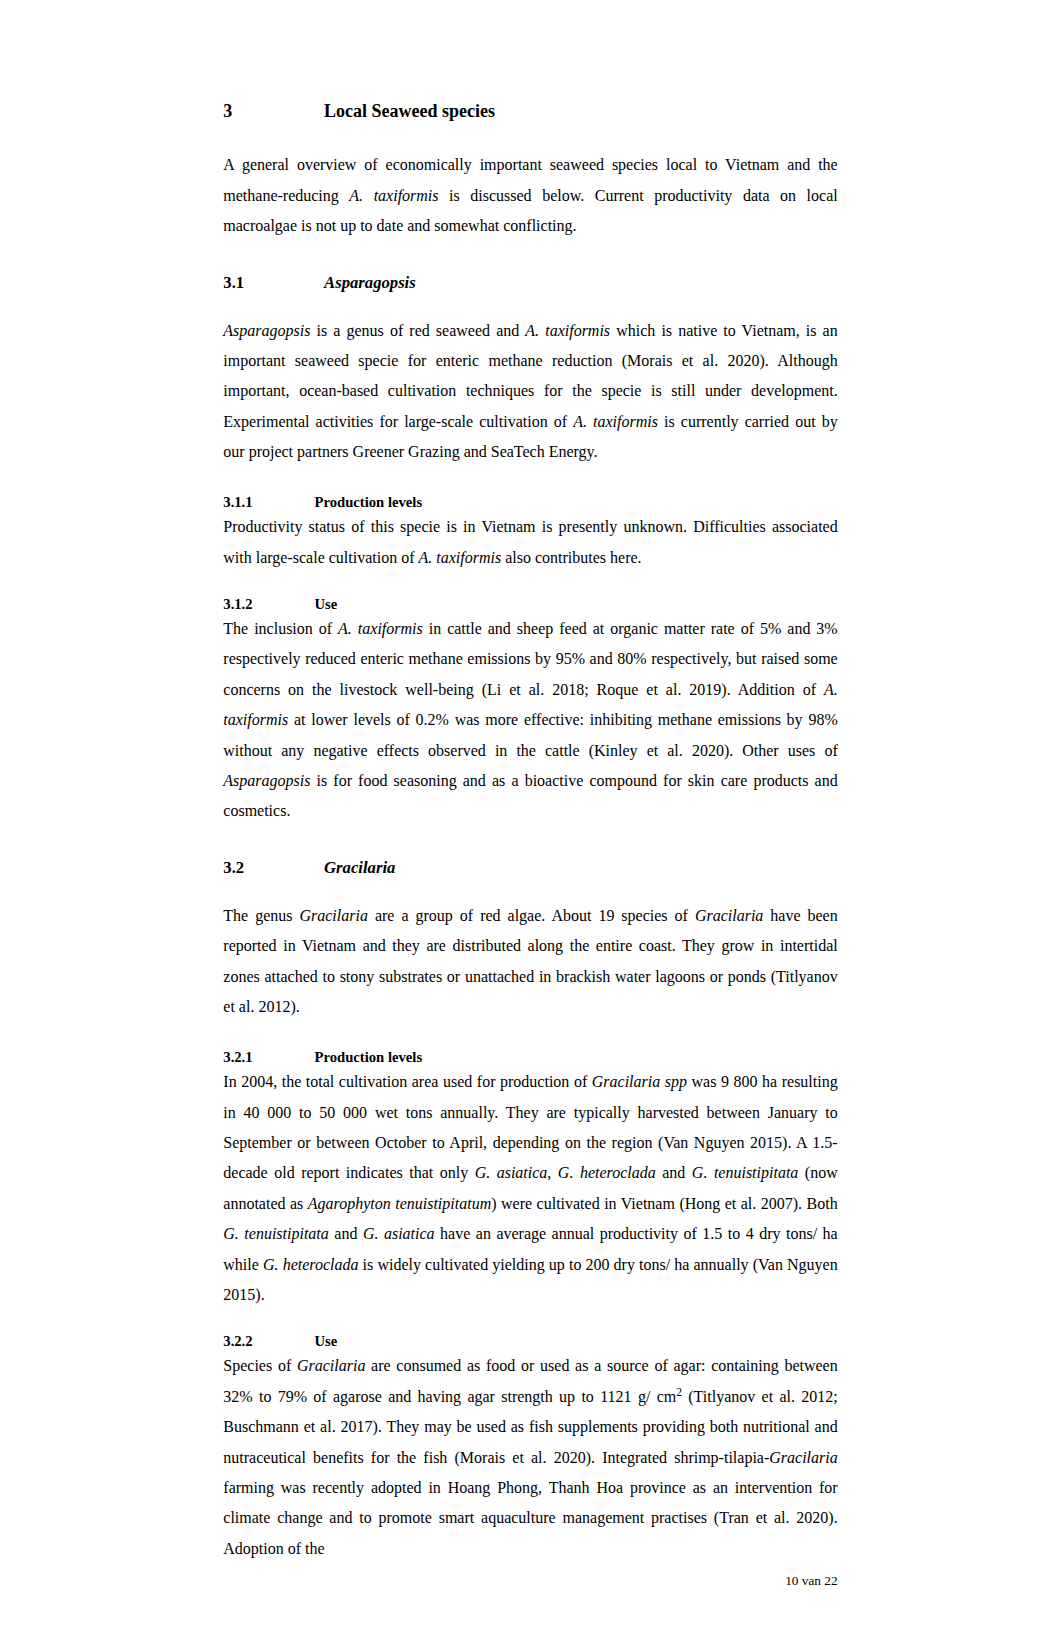3 Local Seaweed species
A general overview of economically important seaweed species local to Vietnam and the methane-reducing A. taxiformis is discussed below. Current productivity data on local macroalgae is not up to date and somewhat conflicting.
3.1 Asparagopsis
Asparagopsis is a genus of red seaweed and A. taxiformis which is native to Vietnam, is an important seaweed specie for enteric methane reduction (Morais et al. 2020). Although important, ocean-based cultivation techniques for the specie is still under development. Experimental activities for large-scale cultivation of A. taxiformis is currently carried out by our project partners Greener Grazing and SeaTech Energy.
3.1.1 Production levels
Productivity status of this specie is in Vietnam is presently unknown. Difficulties associated with large-scale cultivation of A. taxiformis also contributes here.
3.1.2 Use
The inclusion of A. taxiformis in cattle and sheep feed at organic matter rate of 5% and 3% respectively reduced enteric methane emissions by 95% and 80% respectively, but raised some concerns on the livestock well-being (Li et al. 2018; Roque et al. 2019). Addition of A. taxiformis at lower levels of 0.2% was more effective: inhibiting methane emissions by 98% without any negative effects observed in the cattle (Kinley et al. 2020). Other uses of Asparagopsis is for food seasoning and as a bioactive compound for skin care products and cosmetics.
3.2 Gracilaria
The genus Gracilaria are a group of red algae. About 19 species of Gracilaria have been reported in Vietnam and they are distributed along the entire coast. They grow in intertidal zones attached to stony substrates or unattached in brackish water lagoons or ponds (Titlyanov et al. 2012).
3.2.1 Production levels
In 2004, the total cultivation area used for production of Gracilaria spp was 9 800 ha resulting in 40 000 to 50 000 wet tons annually. They are typically harvested between January to September or between October to April, depending on the region (Van Nguyen 2015). A 1.5-decade old report indicates that only G. asiatica, G. heteroclada and G. tenuistipitata (now annotated as Agarophyton tenuistipitatum) were cultivated in Vietnam (Hong et al. 2007). Both G. tenuistipitata and G. asiatica have an average annual productivity of 1.5 to 4 dry tons/ ha while G. heteroclada is widely cultivated yielding up to 200 dry tons/ ha annually (Van Nguyen 2015).
3.2.2 Use
Species of Gracilaria are consumed as food or used as a source of agar: containing between 32% to 79% of agarose and having agar strength up to 1121 g/ cm2 (Titlyanov et al. 2012; Buschmann et al. 2017). They may be used as fish supplements providing both nutritional and nutraceutical benefits for the fish (Morais et al. 2020). Integrated shrimp-tilapia-Gracilaria farming was recently adopted in Hoang Phong, Thanh Hoa province as an intervention for climate change and to promote smart aquaculture management practises (Tran et al. 2020). Adoption of the
10 van 22